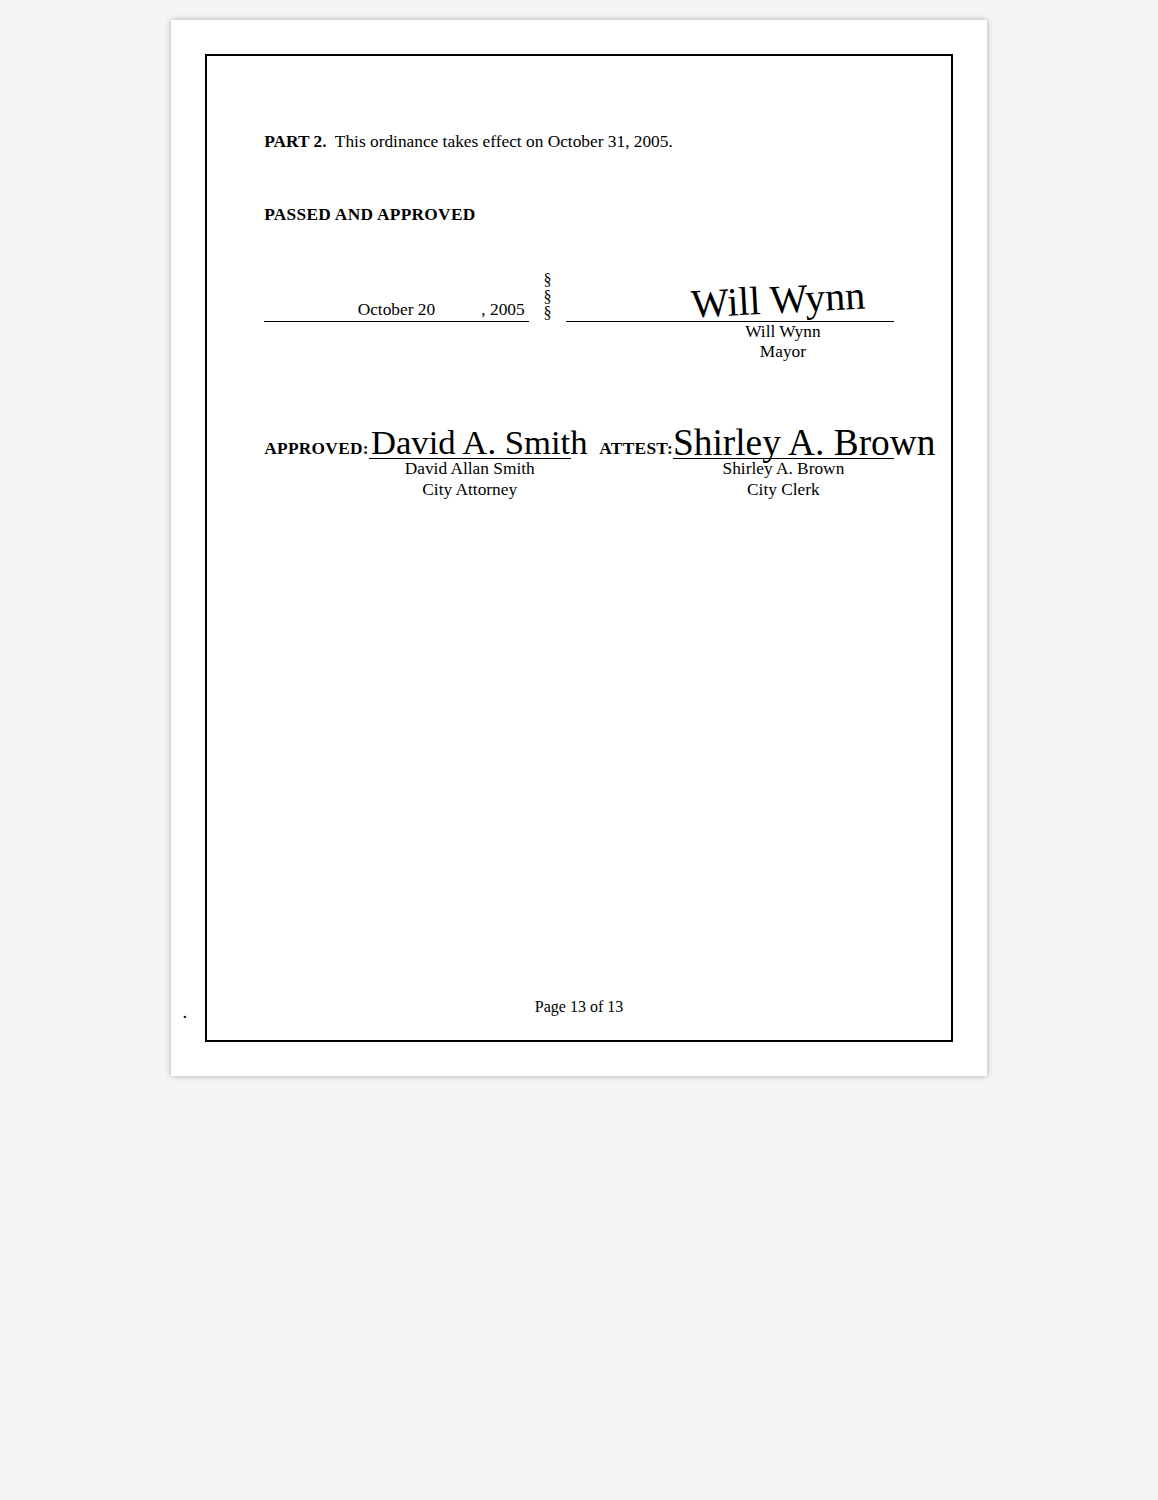PART 2. This ordinance takes effect on October 31, 2005.
PASSED AND APPROVED
| October 20 , 2005 | § § § | Will Wynn |
| | | Will Wynn Mayor |
| APPROVED: | David A. Smith | | ATTEST: | Shirley A. Brown |
| | David Allan Smith City Attorney | | | Shirley A. Brown City Clerk |
Page 13 of 13
.